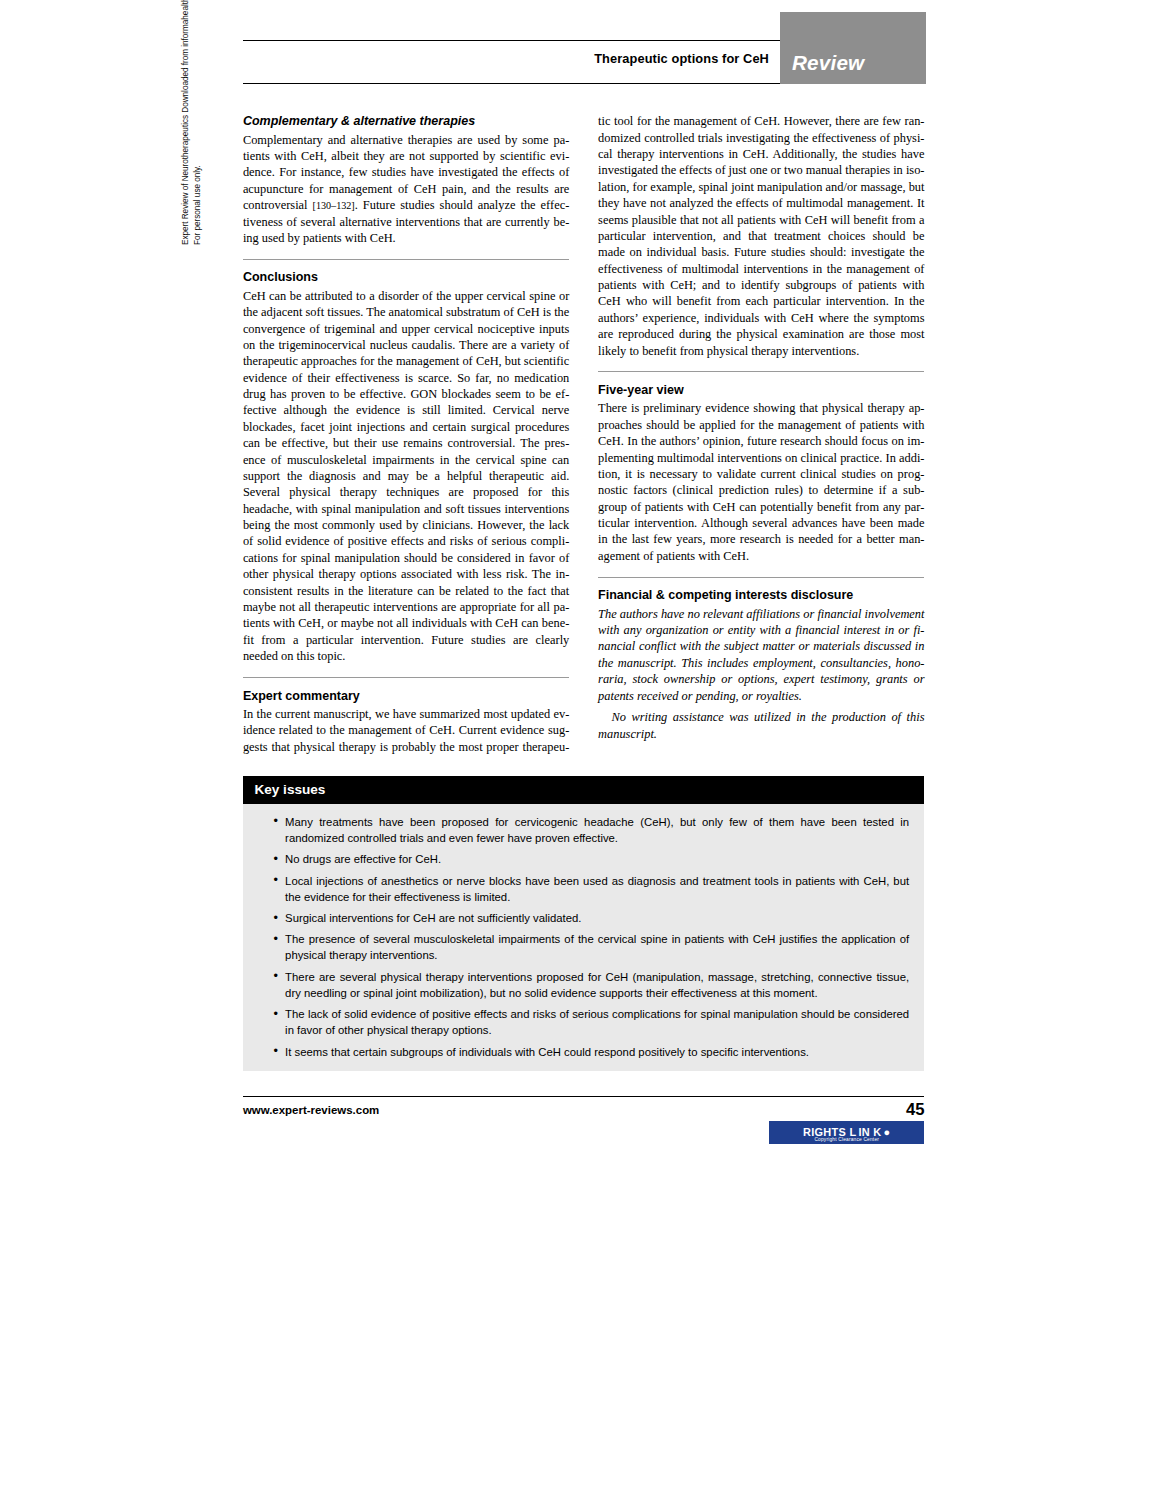Expert Review of Neurotherapeutics Downloaded from informahealthcare.com by Rona Williamson on 01/27/14
For personal use only.
Therapeutic options for CeH
Review
Complementary & alternative therapies
Complementary and alternative therapies are used by some patients with CeH, albeit they are not supported by scientific evidence. For instance, few studies have investigated the effects of acupuncture for management of CeH pain, and the results are controversial [130–132]. Future studies should analyze the effectiveness of several alternative interventions that are currently being used by patients with CeH.
Conclusions
CeH can be attributed to a disorder of the upper cervical spine or the adjacent soft tissues. The anatomical substratum of CeH is the convergence of trigeminal and upper cervical nociceptive inputs on the trigeminocervical nucleus caudalis. There are a variety of therapeutic approaches for the management of CeH, but scientific evidence of their effectiveness is scarce. So far, no medication drug has proven to be effective. GON blockades seem to be effective although the evidence is still limited. Cervical nerve blockades, facet joint injections and certain surgical procedures can be effective, but their use remains controversial. The presence of musculoskeletal impairments in the cervical spine can support the diagnosis and may be a helpful therapeutic aid. Several physical therapy techniques are proposed for this headache, with spinal manipulation and soft tissues interventions being the most commonly used by clinicians. However, the lack of solid evidence of positive effects and risks of serious complications for spinal manipulation should be considered in favor of other physical therapy options associated with less risk. The inconsistent results in the literature can be related to the fact that maybe not all therapeutic interventions are appropriate for all patients with CeH, or maybe not all individuals with CeH can benefit from a particular intervention. Future studies are clearly needed on this topic.
Expert commentary
In the current manuscript, we have summarized most updated evidence related to the management of CeH. Current evidence suggests that physical therapy is probably the most proper therapeutic tool for the management of CeH. However, there are few randomized controlled trials investigating the effectiveness of physical therapy interventions in CeH. Additionally, the studies have investigated the effects of just one or two manual therapies in isolation, for example, spinal joint manipulation and/or massage, but they have not analyzed the effects of multimodal management. It seems plausible that not all patients with CeH will benefit from a particular intervention, and that treatment choices should be made on individual basis. Future studies should: investigate the effectiveness of multimodal interventions in the management of patients with CeH; and to identify subgroups of patients with CeH who will benefit from each particular intervention. In the authors’ experience, individuals with CeH where the symptoms are reproduced during the physical examination are those most likely to benefit from physical therapy interventions.
Five-year view
There is preliminary evidence showing that physical therapy approaches should be applied for the management of patients with CeH. In the authors’ opinion, future research should focus on implementing multimodal interventions on clinical practice. In addition, it is necessary to validate current clinical studies on prognostic factors (clinical prediction rules) to determine if a subgroup of patients with CeH can potentially benefit from any particular intervention. Although several advances have been made in the last few years, more research is needed for a better management of patients with CeH.
Financial & competing interests disclosure
The authors have no relevant affiliations or financial involvement with any organization or entity with a financial interest in or financial conflict with the subject matter or materials discussed in the manuscript. This includes employment, consultancies, honoraria, stock ownership or options, expert testimony, grants or patents received or pending, or royalties.
No writing assistance was utilized in the production of this manuscript.
Key issues
Many treatments have been proposed for cervicogenic headache (CeH), but only few of them have been tested in randomized controlled trials and even fewer have proven effective.
No drugs are effective for CeH.
Local injections of anesthetics or nerve blocks have been used as diagnosis and treatment tools in patients with CeH, but the evidence for their effectiveness is limited.
Surgical interventions for CeH are not sufficiently validated.
The presence of several musculoskeletal impairments of the cervical spine in patients with CeH justifies the application of physical therapy interventions.
There are several physical therapy interventions proposed for CeH (manipulation, massage, stretching, connective tissue, dry needling or spinal joint mobilization), but no solid evidence supports their effectiveness at this moment.
The lack of solid evidence of positive effects and risks of serious complications for spinal manipulation should be considered in favor of other physical therapy options.
It seems that certain subgroups of individuals with CeH could respond positively to specific interventions.
www.expert-reviews.com
45
RIGHTS LIN K●
Copyright Clearance Center